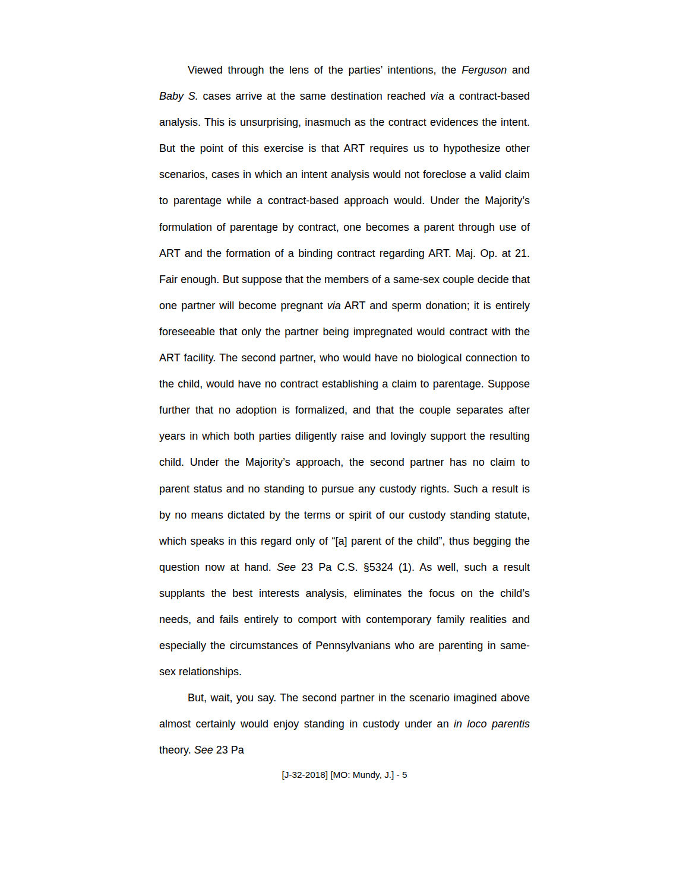Viewed through the lens of the parties’ intentions, the Ferguson and Baby S. cases arrive at the same destination reached via a contract-based analysis. This is unsurprising, inasmuch as the contract evidences the intent. But the point of this exercise is that ART requires us to hypothesize other scenarios, cases in which an intent analysis would not foreclose a valid claim to parentage while a contract-based approach would. Under the Majority’s formulation of parentage by contract, one becomes a parent through use of ART and the formation of a binding contract regarding ART. Maj. Op. at 21. Fair enough. But suppose that the members of a same-sex couple decide that one partner will become pregnant via ART and sperm donation; it is entirely foreseeable that only the partner being impregnated would contract with the ART facility. The second partner, who would have no biological connection to the child, would have no contract establishing a claim to parentage. Suppose further that no adoption is formalized, and that the couple separates after years in which both parties diligently raise and lovingly support the resulting child. Under the Majority’s approach, the second partner has no claim to parent status and no standing to pursue any custody rights. Such a result is by no means dictated by the terms or spirit of our custody standing statute, which speaks in this regard only of “[a] parent of the child”, thus begging the question now at hand. See 23 Pa C.S. §5324 (1). As well, such a result supplants the best interests analysis, eliminates the focus on the child’s needs, and fails entirely to comport with contemporary family realities and especially the circumstances of Pennsylvanians who are parenting in same-sex relationships.
But, wait, you say. The second partner in the scenario imagined above almost certainly would enjoy standing in custody under an in loco parentis theory. See 23 Pa
[J-32-2018] [MO: Mundy, J.] - 5